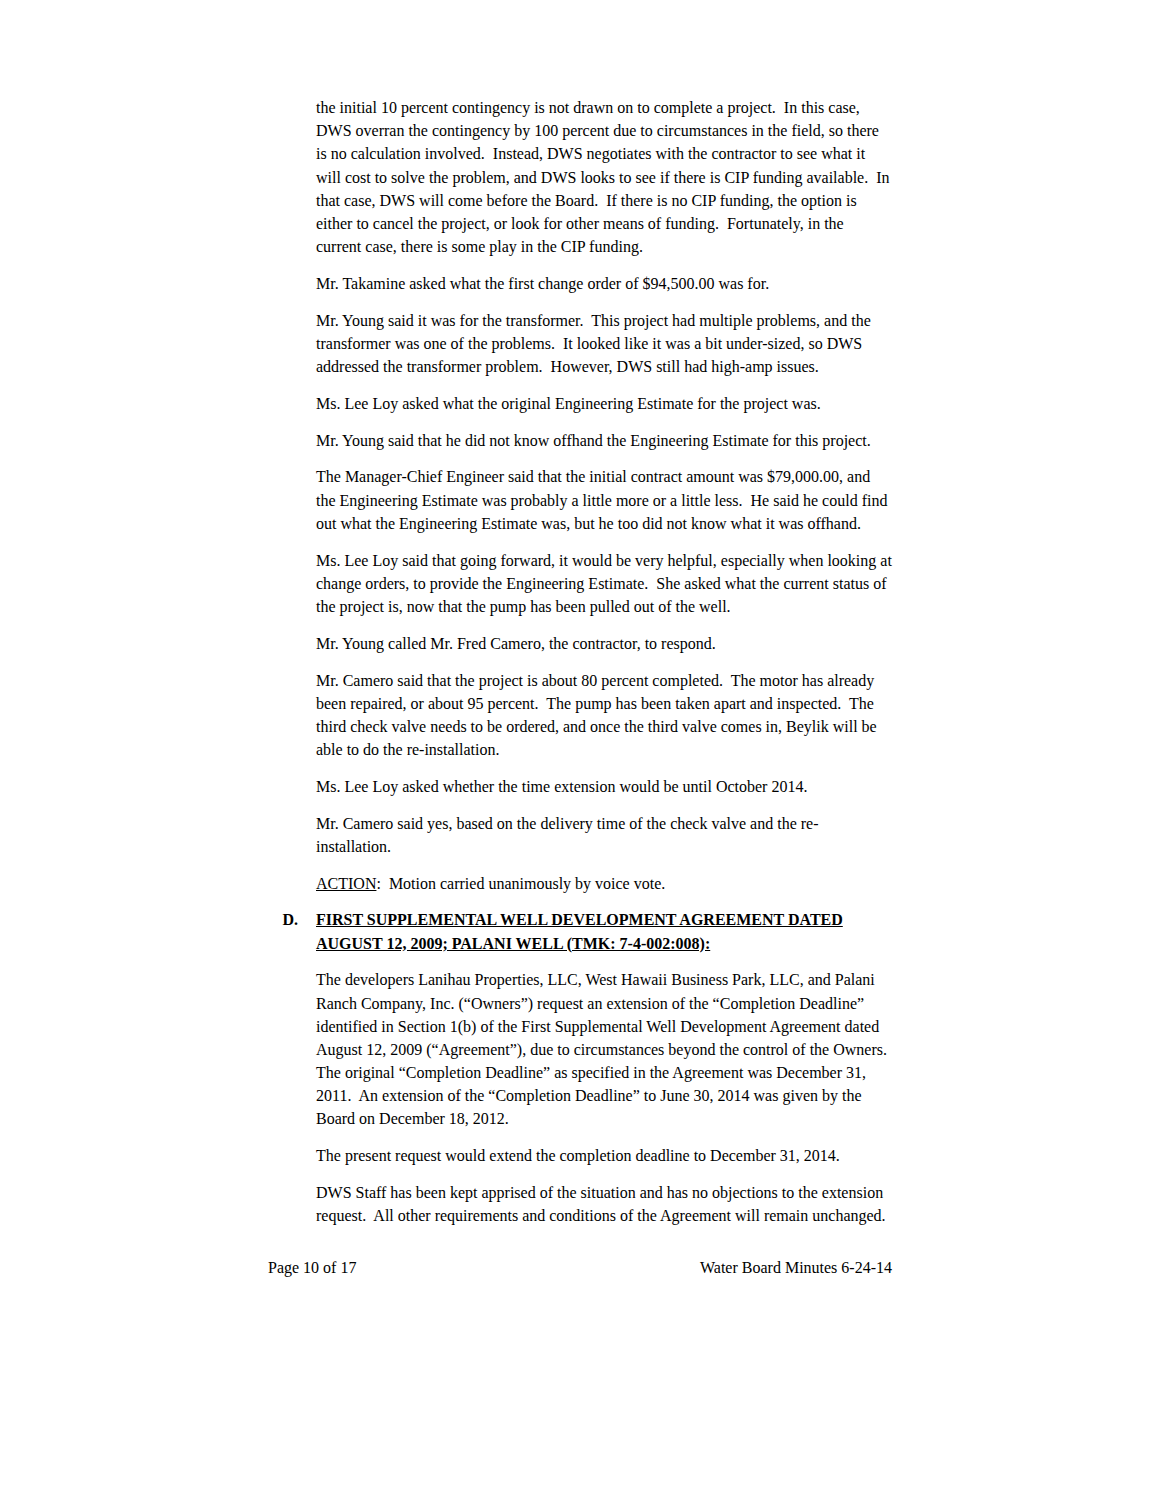the initial 10 percent contingency is not drawn on to complete a project. In this case, DWS overran the contingency by 100 percent due to circumstances in the field, so there is no calculation involved. Instead, DWS negotiates with the contractor to see what it will cost to solve the problem, and DWS looks to see if there is CIP funding available. In that case, DWS will come before the Board. If there is no CIP funding, the option is either to cancel the project, or look for other means of funding. Fortunately, in the current case, there is some play in the CIP funding.
Mr. Takamine asked what the first change order of $94,500.00 was for.
Mr. Young said it was for the transformer. This project had multiple problems, and the transformer was one of the problems. It looked like it was a bit under-sized, so DWS addressed the transformer problem. However, DWS still had high-amp issues.
Ms. Lee Loy asked what the original Engineering Estimate for the project was.
Mr. Young said that he did not know offhand the Engineering Estimate for this project.
The Manager-Chief Engineer said that the initial contract amount was $79,000.00, and the Engineering Estimate was probably a little more or a little less. He said he could find out what the Engineering Estimate was, but he too did not know what it was offhand.
Ms. Lee Loy said that going forward, it would be very helpful, especially when looking at change orders, to provide the Engineering Estimate. She asked what the current status of the project is, now that the pump has been pulled out of the well.
Mr. Young called Mr. Fred Camero, the contractor, to respond.
Mr. Camero said that the project is about 80 percent completed. The motor has already been repaired, or about 95 percent. The pump has been taken apart and inspected. The third check valve needs to be ordered, and once the third valve comes in, Beylik will be able to do the re-installation.
Ms. Lee Loy asked whether the time extension would be until October 2014.
Mr. Camero said yes, based on the delivery time of the check valve and the re-installation.
ACTION: Motion carried unanimously by voice vote.
D.
FIRST SUPPLEMENTAL WELL DEVELOPMENT AGREEMENT DATED AUGUST 12, 2009; PALANI WELL (TMK: 7-4-002:008):
The developers Lanihau Properties, LLC, West Hawaii Business Park, LLC, and Palani Ranch Company, Inc. (“Owners”) request an extension of the “Completion Deadline” identified in Section 1(b) of the First Supplemental Well Development Agreement dated August 12, 2009 (“Agreement”), due to circumstances beyond the control of the Owners. The original “Completion Deadline” as specified in the Agreement was December 31, 2011. An extension of the “Completion Deadline” to June 30, 2014 was given by the Board on December 18, 2012.
The present request would extend the completion deadline to December 31, 2014.
DWS Staff has been kept apprised of the situation and has no objections to the extension request. All other requirements and conditions of the Agreement will remain unchanged.
Page 10 of 17 Water Board Minutes 6-24-14